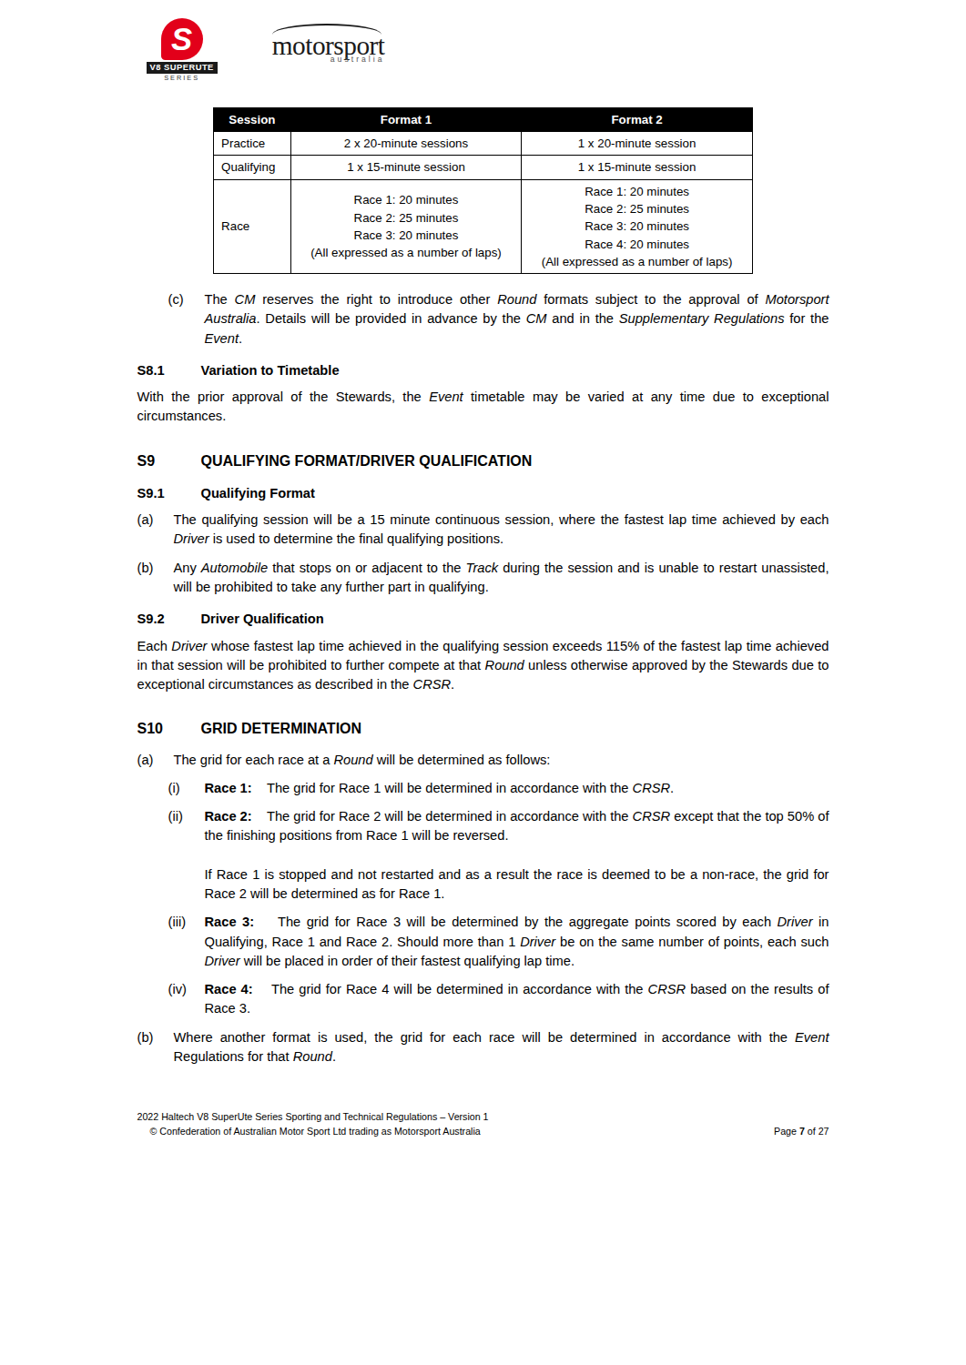V8 SUPERUTE SERIES
motorsport australia
| Session | Format 1 | Format 2 |
| --- | --- | --- |
| Practice | 2 x 20-minute sessions | 1 x 20-minute session |
| Qualifying | 1 x 15-minute session | 1 x 15-minute session |
| Race | Race 1: 20 minutes Race 2: 25 minutes Race 3: 20 minutes (All expressed as a number of laps) | Race 1: 20 minutes Race 2: 25 minutes Race 3: 20 minutes Race 4: 20 minutes (All expressed as a number of laps) |
(c) The CM reserves the right to introduce other Round formats subject to the approval of Motorsport Australia. Details will be provided in advance by the CM and in the Supplementary Regulations for the Event.
S8.1 Variation to Timetable
With the prior approval of the Stewards, the Event timetable may be varied at any time due to exceptional circumstances.
S9 QUALIFYING FORMAT/DRIVER QUALIFICATION
S9.1 Qualifying Format
(a) The qualifying session will be a 15 minute continuous session, where the fastest lap time achieved by each Driver is used to determine the final qualifying positions.
(b) Any Automobile that stops on or adjacent to the Track during the session and is unable to restart unassisted, will be prohibited to take any further part in qualifying.
S9.2 Driver Qualification
Each Driver whose fastest lap time achieved in the qualifying session exceeds 115% of the fastest lap time achieved in that session will be prohibited to further compete at that Round unless otherwise approved by the Stewards due to exceptional circumstances as described in the CRSR.
S10 GRID DETERMINATION
(a) The grid for each race at a Round will be determined as follows:
(i) Race 1: The grid for Race 1 will be determined in accordance with the CRSR.
(ii) Race 2: The grid for Race 2 will be determined in accordance with the CRSR except that the top 50% of the finishing positions from Race 1 will be reversed.
If Race 1 is stopped and not restarted and as a result the race is deemed to be a non-race, the grid for Race 2 will be determined as for Race 1.
(iii) Race 3: The grid for Race 3 will be determined by the aggregate points scored by each Driver in Qualifying, Race 1 and Race 2. Should more than 1 Driver be on the same number of points, each such Driver will be placed in order of their fastest qualifying lap time.
(iv) Race 4: The grid for Race 4 will be determined in accordance with the CRSR based on the results of Race 3.
(b) Where another format is used, the grid for each race will be determined in accordance with the Event Regulations for that Round.
2022 Haltech V8 SuperUte Series Sporting and Technical Regulations – Version 1
© Confederation of Australian Motor Sport Ltd trading as Motorsport Australia Page 7 of 27